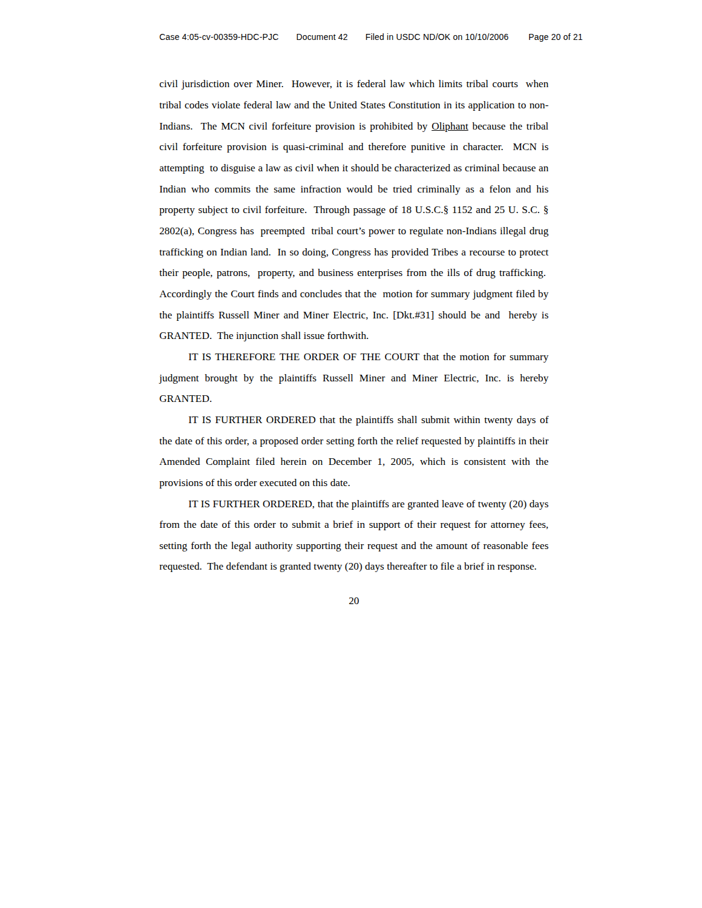Case 4:05-cv-00359-HDC-PJC Document 42 Filed in USDC ND/OK on 10/10/2006 Page 20 of 21
civil jurisdiction over Miner. However, it is federal law which limits tribal courts when tribal codes violate federal law and the United States Constitution in its application to non-Indians. The MCN civil forfeiture provision is prohibited by Oliphant because the tribal civil forfeiture provision is quasi-criminal and therefore punitive in character. MCN is attempting to disguise a law as civil when it should be characterized as criminal because an Indian who commits the same infraction would be tried criminally as a felon and his property subject to civil forfeiture. Through passage of 18 U.S.C.§ 1152 and 25 U. S.C. § 2802(a), Congress has preempted tribal court’s power to regulate non-Indians illegal drug trafficking on Indian land. In so doing, Congress has provided Tribes a recourse to protect their people, patrons, property, and business enterprises from the ills of drug trafficking. Accordingly the Court finds and concludes that the motion for summary judgment filed by the plaintiffs Russell Miner and Miner Electric, Inc. [Dkt.#31] should be and hereby is GRANTED. The injunction shall issue forthwith.
IT IS THEREFORE THE ORDER OF THE COURT that the motion for summary judgment brought by the plaintiffs Russell Miner and Miner Electric, Inc. is hereby GRANTED.
IT IS FURTHER ORDERED that the plaintiffs shall submit within twenty days of the date of this order, a proposed order setting forth the relief requested by plaintiffs in their Amended Complaint filed herein on December 1, 2005, which is consistent with the provisions of this order executed on this date.
IT IS FURTHER ORDERED, that the plaintiffs are granted leave of twenty (20) days from the date of this order to submit a brief in support of their request for attorney fees, setting forth the legal authority supporting their request and the amount of reasonable fees requested. The defendant is granted twenty (20) days thereafter to file a brief in response.
20